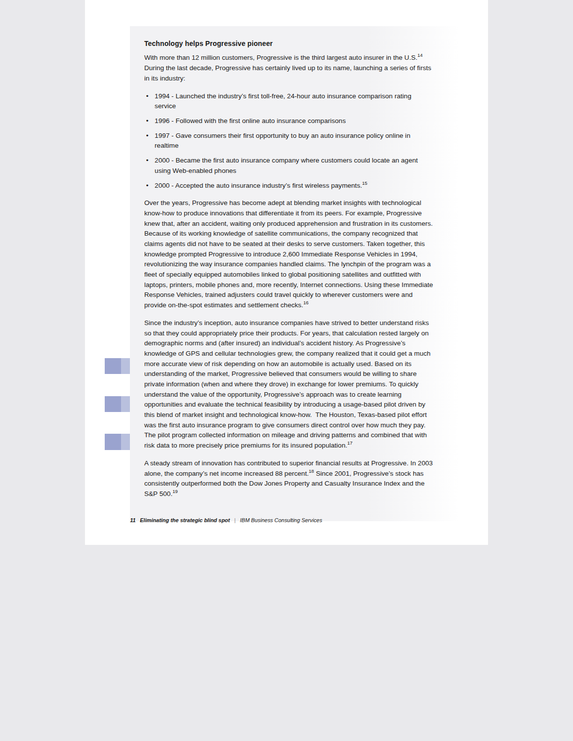Technology helps Progressive pioneer
With more than 12 million customers, Progressive is the third largest auto insurer in the U.S.14 During the last decade, Progressive has certainly lived up to its name, launching a series of firsts in its industry:
1994 - Launched the industry’s first toll-free, 24-hour auto insurance comparison rating service
1996 - Followed with the first online auto insurance comparisons
1997 - Gave consumers their first opportunity to buy an auto insurance policy online in realtime
2000 - Became the first auto insurance company where customers could locate an agent using Web-enabled phones
2000 - Accepted the auto insurance industry’s first wireless payments.15
Over the years, Progressive has become adept at blending market insights with technological know-how to produce innovations that differentiate it from its peers. For example, Progressive knew that, after an accident, waiting only produced apprehension and frustration in its customers. Because of its working knowledge of satellite communications, the company recognized that claims agents did not have to be seated at their desks to serve customers. Taken together, this knowledge prompted Progressive to introduce 2,600 Immediate Response Vehicles in 1994, revolutionizing the way insurance companies handled claims. The lynchpin of the program was a fleet of specially equipped automobiles linked to global positioning satellites and outfitted with laptops, printers, mobile phones and, more recently, Internet connections. Using these Immediate Response Vehicles, trained adjusters could travel quickly to wherever customers were and provide on-the-spot estimates and settlement checks.16
Since the industry’s inception, auto insurance companies have strived to better understand risks so that they could appropriately price their products. For years, that calculation rested largely on demographic norms and (after insured) an individual’s accident history. As Progressive’s knowledge of GPS and cellular technologies grew, the company realized that it could get a much more accurate view of risk depending on how an automobile is actually used. Based on its understanding of the market, Progressive believed that consumers would be willing to share private information (when and where they drove) in exchange for lower premiums. To quickly understand the value of the opportunity, Progressive’s approach was to create learning opportunities and evaluate the technical feasibility by introducing a usage-based pilot driven by this blend of market insight and technological know-how. The Houston, Texas-based pilot effort was the first auto insurance program to give consumers direct control over how much they pay. The pilot program collected information on mileage and driving patterns and combined that with risk data to more precisely price premiums for its insured population.17
A steady stream of innovation has contributed to superior financial results at Progressive. In 2003 alone, the company’s net income increased 88 percent.18 Since 2001, Progressive’s stock has consistently outperformed both the Dow Jones Property and Casualty Insurance Index and the S&P 500.19
11 Eliminating the strategic blind spot | IBM Business Consulting Services